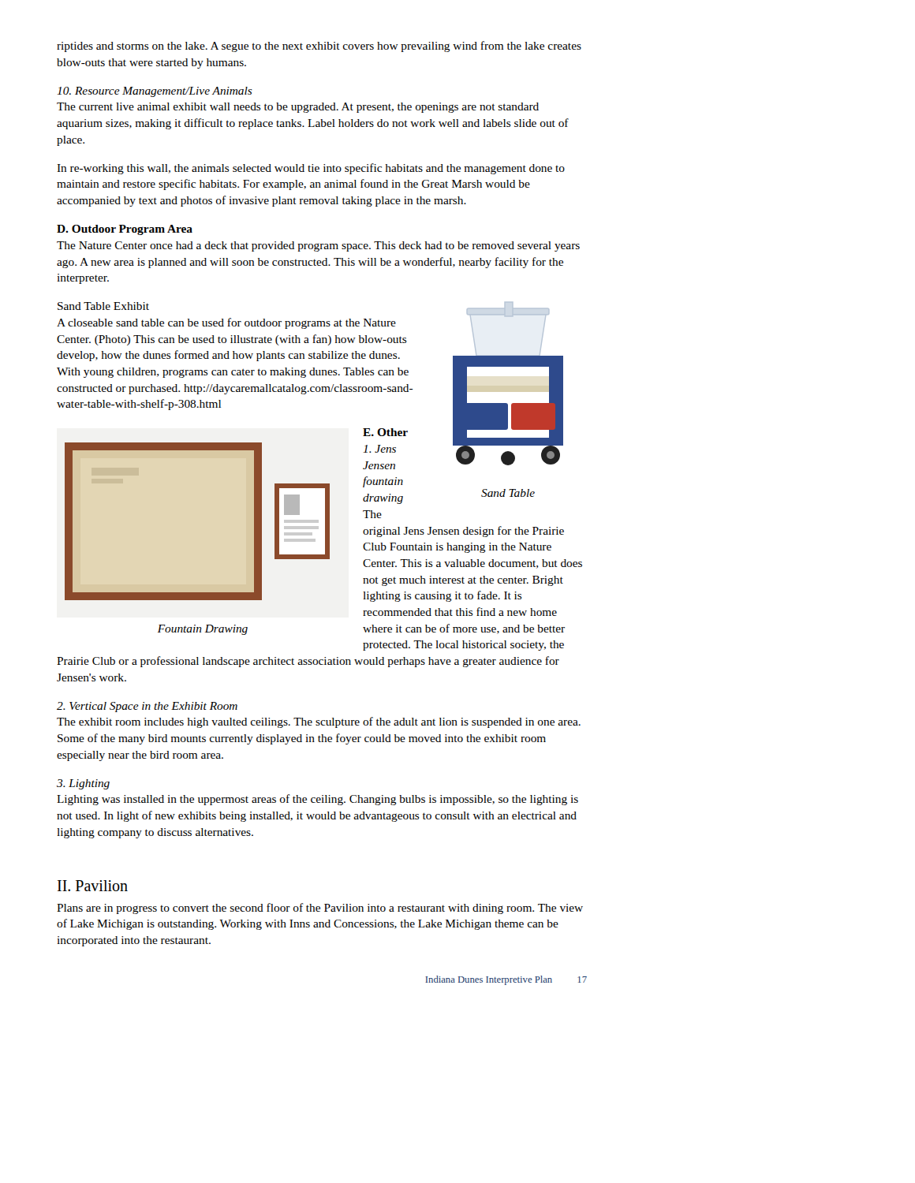riptides and storms on the lake. A segue to the next exhibit covers how prevailing wind from the lake creates blow-outs that were started by humans.
10. Resource Management/Live Animals
The current live animal exhibit wall needs to be upgraded. At present, the openings are not standard aquarium sizes, making it difficult to replace tanks. Label holders do not work well and labels slide out of place.
In re-working this wall, the animals selected would tie into specific habitats and the management done to maintain and restore specific habitats. For example, an animal found in the Great Marsh would be accompanied by text and photos of invasive plant removal taking place in the marsh.
D. Outdoor Program Area
The Nature Center once had a deck that provided program space. This deck had to be removed several years ago. A new area is planned and will soon be constructed. This will be a wonderful, nearby facility for the interpreter.
Sand Table
Sand Table Exhibit
A closeable sand table can be used for outdoor programs at the Nature Center. (Photo) This can be used to illustrate (with a fan) how blow-outs develop, how the dunes formed and how plants can stabilize the dunes. With young children, programs can cater to making dunes. Tables can be constructed or purchased. http://daycaremallcatalog.com/classroom-sand-water-table-with-shelf-p-308.html
Fountain Drawing
E. Other
1. Jens Jensen fountain drawing
The original Jens Jensen design for the Prairie Club Fountain is hanging in the Nature Center. This is a valuable document, but does not get much interest at the center. Bright lighting is causing it to fade. It is recommended that this find a new home where it can be of more use, and be better protected. The local historical society, the Prairie Club or a professional landscape architect association would perhaps have a greater audience for Jensen's work.
2. Vertical Space in the Exhibit Room
The exhibit room includes high vaulted ceilings. The sculpture of the adult ant lion is suspended in one area. Some of the many bird mounts currently displayed in the foyer could be moved into the exhibit room especially near the bird room area.
3. Lighting
Lighting was installed in the uppermost areas of the ceiling. Changing bulbs is impossible, so the lighting is not used. In light of new exhibits being installed, it would be advantageous to consult with an electrical and lighting company to discuss alternatives.
II. Pavilion
Plans are in progress to convert the second floor of the Pavilion into a restaurant with dining room. The view of Lake Michigan is outstanding. Working with Inns and Concessions, the Lake Michigan theme can be incorporated into the restaurant.
Indiana Dunes Interpretive Plan 17